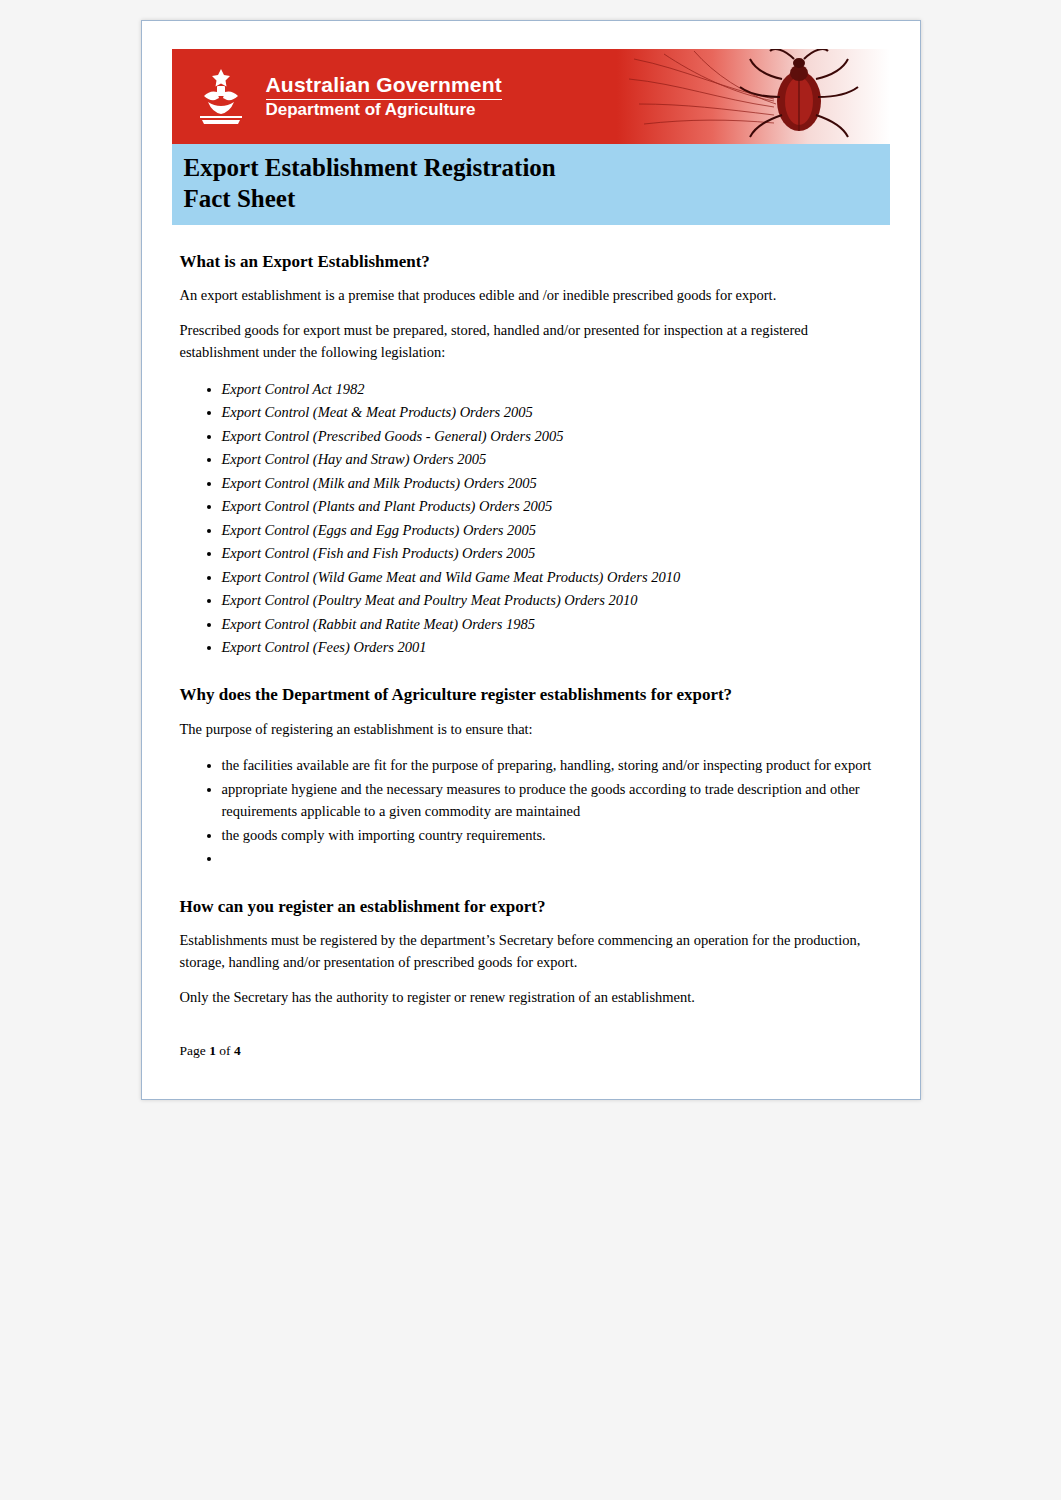Australian Government
Department of Agriculture
Export Establishment Registration
Fact Sheet
What is an Export Establishment?
An export establishment is a premise that produces edible and /or inedible prescribed goods for export.
Prescribed goods for export must be prepared, stored, handled and/or presented for inspection at a registered establishment under the following legislation:
Export Control Act 1982
Export Control (Meat & Meat Products) Orders 2005
Export Control (Prescribed Goods - General) Orders 2005
Export Control (Hay and Straw) Orders 2005
Export Control (Milk and Milk Products) Orders 2005
Export Control (Plants and Plant Products) Orders 2005
Export Control (Eggs and Egg Products) Orders 2005
Export Control (Fish and Fish Products) Orders 2005
Export Control (Wild Game Meat and Wild Game Meat Products) Orders 2010
Export Control (Poultry Meat and Poultry Meat Products) Orders 2010
Export Control (Rabbit and Ratite Meat) Orders 1985
Export Control (Fees) Orders 2001
Why does the Department of Agriculture register establishments for export?
The purpose of registering an establishment is to ensure that:
the facilities available are fit for the purpose of preparing, handling, storing and/or inspecting product for export
appropriate hygiene and the necessary measures to produce the goods according to trade description and other requirements applicable to a given commodity are maintained
the goods comply with importing country requirements.
How can you register an establishment for export?
Establishments must be registered by the department’s Secretary before commencing an operation for the production, storage, handling and/or presentation of prescribed goods for export.
Only the Secretary has the authority to register or renew registration of an establishment.
Page 1 of 4